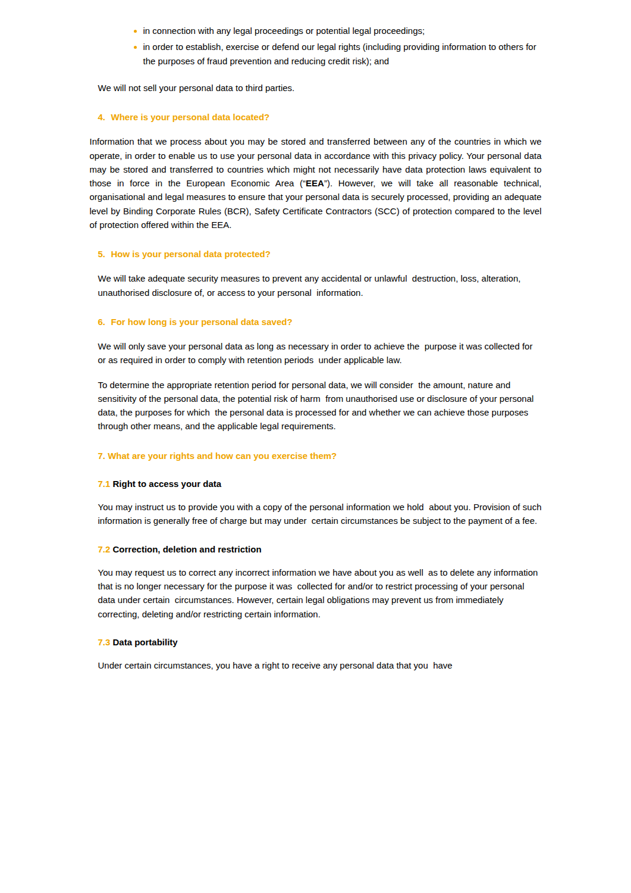in connection with any legal proceedings or potential legal proceedings;
in order to establish, exercise or defend our legal rights (including providing information to others for the purposes of fraud prevention and reducing credit risk); and
We will not sell your personal data to third parties.
4. Where is your personal data located?
Information that we process about you may be stored and transferred between any of the countries in which we operate, in order to enable us to use your personal data in accordance with this privacy policy. Your personal data may be stored and transferred to countries which might not necessarily have data protection laws equivalent to those in force in the European Economic Area (“EEA”). However, we will take all reasonable technical, organisational and legal measures to ensure that your personal data is securely processed, providing an adequate level by Binding Corporate Rules (BCR), Safety Certificate Contractors (SCC) of protection compared to the level of protection offered within the EEA.
5. How is your personal data protected?
We will take adequate security measures to prevent any accidental or unlawful destruction, loss, alteration, unauthorised disclosure of, or access to your personal information.
6. For how long is your personal data saved?
We will only save your personal data as long as necessary in order to achieve the purpose it was collected for or as required in order to comply with retention periods under applicable law.
To determine the appropriate retention period for personal data, we will consider the amount, nature and sensitivity of the personal data, the potential risk of harm from unauthorised use or disclosure of your personal data, the purposes for which the personal data is processed for and whether we can achieve those purposes through other means, and the applicable legal requirements.
7. What are your rights and how can you exercise them?
7.1 Right to access your data
You may instruct us to provide you with a copy of the personal information we hold about you. Provision of such information is generally free of charge but may under certain circumstances be subject to the payment of a fee.
7.2 Correction, deletion and restriction
You may request us to correct any incorrect information we have about you as well as to delete any information that is no longer necessary for the purpose it was collected for and/or to restrict processing of your personal data under certain circumstances. However, certain legal obligations may prevent us from immediately correcting, deleting and/or restricting certain information.
7.3 Data portability
Under certain circumstances, you have a right to receive any personal data that you have